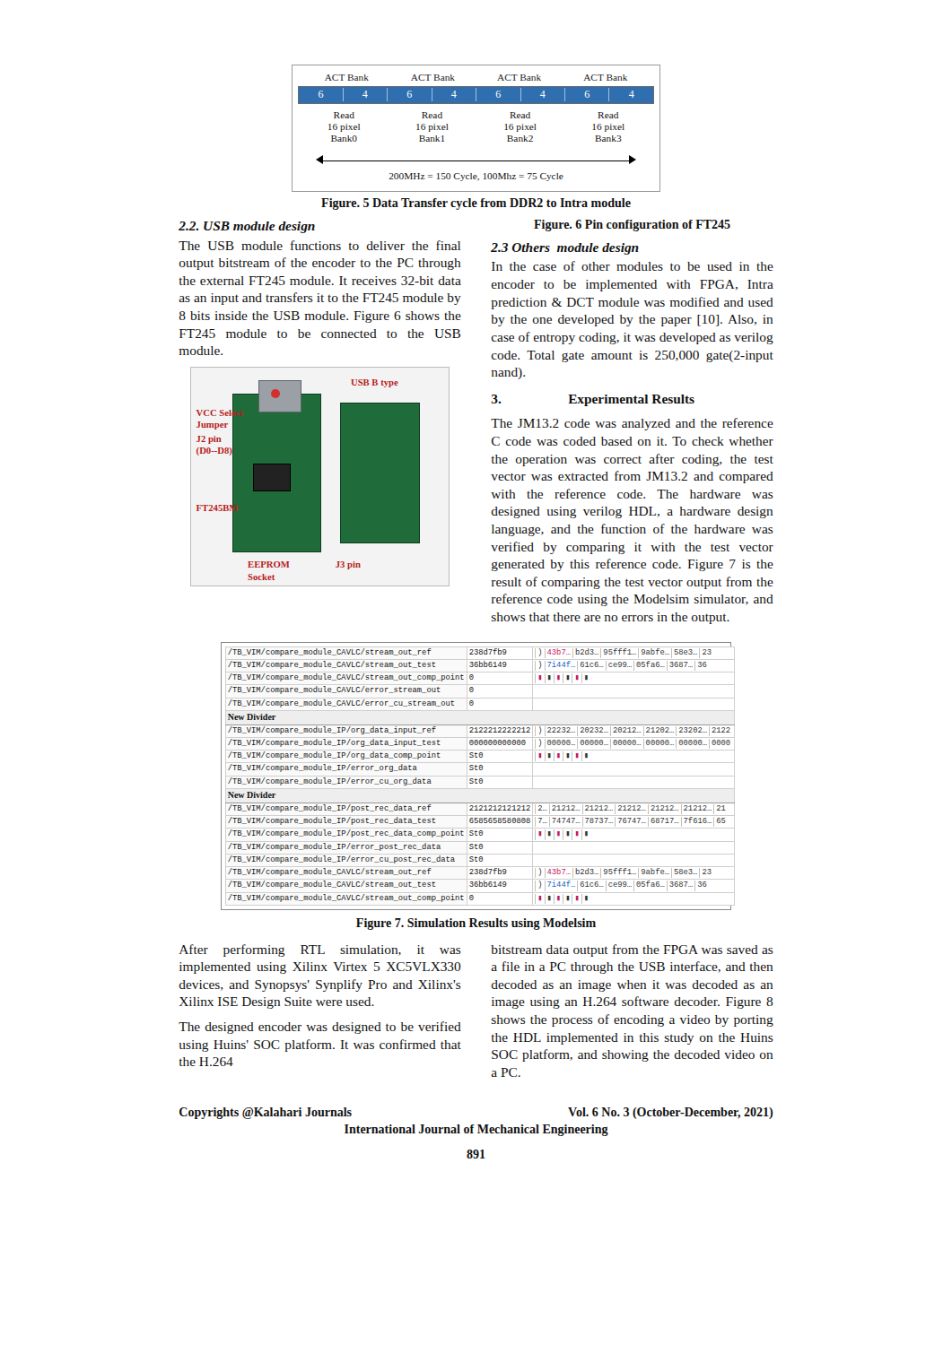ACT Bank ACT Bank ACT Bank ACT Bank
6
4
6
4
6
4
6
4
Read
16 pixel
Bank0
Read
16 pixel
Bank1
Read
16 pixel
Bank2
Read
16 pixel
Bank3
200MHz = 150 Cycle, 100Mhz = 75 Cycle
Figure. 5 Data Transfer cycle from DDR2 to Intra module
2.2. USB module design
The USB module functions to deliver the final output bitstream of the encoder to the PC through the external FT245 module. It receives 32-bit data as an input and transfers it to the FT245 module by 8 bits inside the USB module. Figure 6 shows the FT245 module to be connected to the USB module.
USB B type
VCC Select
Jumper
J2 pin
(D0--D8)
FT245BM
EEPROM
Socket
J3 pin
Figure. 6 Pin configuration of FT245
2.3 Others module design
In the case of other modules to be used in the encoder to be implemented with FPGA, Intra prediction & DCT module was modified and used by the one developed by the paper [10]. Also, in case of entropy coding, it was developed as verilog code. Total gate amount is 250,000 gate(2-input nand).
3. Experimental Results
The JM13.2 code was analyzed and the reference C code was coded based on it. To check whether the operation was correct after coding, the test vector was extracted from JM13.2 and compared with the reference code. The hardware was designed using verilog HDL, a hardware design language, and the function of the hardware was verified by comparing it with the test vector generated by this reference code. Figure 7 is the result of comparing the test vector output from the reference code using the Modelsim simulator, and shows that there are no errors in the output.
| /TB_VIM/compare_module_CAVLC/stream_out_ref | 238d7fb9 | ) 43b7… b2d3… 95fff1… 9abfe… 58e3… 23 |
| /TB_VIM/compare_module_CAVLC/stream_out_test | 36bb6149 | ) 7i44f… 61c6… ce99… 05fa6… 3687… 36 |
| /TB_VIM/compare_module_CAVLC/stream_out_comp_point | 0 | ▮ ▮ ▮ ▮ ▮ ▮ |
| /TB_VIM/compare_module_CAVLC/error_stream_out | 0 | |
| /TB_VIM/compare_module_CAVLC/error_cu_stream_out | 0 | |
| New Divider |
| /TB_VIM/compare_module_IP/org_data_input_ref | 2122212222212 | ) 22232… 20232… 20212… 21202… 23202… 2122 |
| /TB_VIM/compare_module_IP/org_data_input_test | 000000000000 | ) 00000… 00000… 00000… 00000… 00000… 0000 |
| /TB_VIM/compare_module_IP/org_data_comp_point | St0 | ▮ ▮ ▮ ▮ ▮ ▮ |
| /TB_VIM/compare_module_IP/error_org_data | St0 | |
| /TB_VIM/compare_module_IP/error_cu_org_data | St0 | |
| New Divider |
| /TB_VIM/compare_module_IP/post_rec_data_ref | 2121212121212 | 2… 21212… 21212… 21212… 21212… 21212… 21 |
| /TB_VIM/compare_module_IP/post_rec_data_test | 6585658580808 | 7… 74747… 78737… 76747… 68717… 7f616… 65 |
| /TB_VIM/compare_module_IP/post_rec_data_comp_point | St0 | ▮ ▮ ▮ ▮ ▮ ▮ |
| /TB_VIM/compare_module_IP/error_post_rec_data | St0 | |
| /TB_VIM/compare_module_IP/error_cu_post_rec_data | St0 | |
| /TB_VIM/compare_module_CAVLC/stream_out_ref | 238d7fb9 | ) 43b7… b2d3… 95fff1… 9abfe… 58e3… 23 |
| /TB_VIM/compare_module_CAVLC/stream_out_test | 36bb6149 | ) 7i44f… 61c6… ce99… 05fa6… 3687… 36 |
| /TB_VIM/compare_module_CAVLC/stream_out_comp_point | 0 | ▮ ▮ ▮ ▮ ▮ ▮ |
Figure 7. Simulation Results using Modelsim
After performing RTL simulation, it was implemented using Xilinx Virtex 5 XC5VLX330 devices, and Synopsys' Synplify Pro and Xilinx's Xilinx ISE Design Suite were used.
The designed encoder was designed to be verified using Huins' SOC platform. It was confirmed that the H.264
bitstream data output from the FPGA was saved as a file in a PC through the USB interface, and then decoded as an image when it was decoded as an image using an H.264 software decoder. Figure 8 shows the process of encoding a video by porting the HDL implemented in this study on the Huins SOC platform, and showing the decoded video on a PC.
Copyrights @Kalahari Journals Vol. 6 No. 3 (October-December, 2021)
International Journal of Mechanical Engineering
891